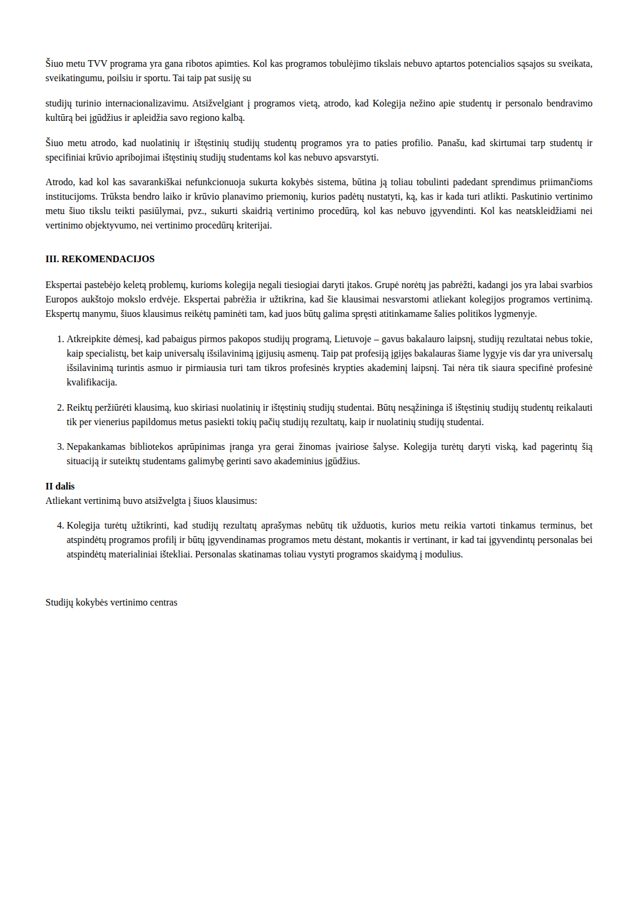Šiuo metu TVV programa yra gana ribotos apimties. Kol kas programos tobulėjimo tikslais nebuvo aptartos potencialios sąsajos su sveikata, sveikatingumu, poilsiu ir sportu. Tai taip pat susiję su
studijų turinio internacionalizavimu. Atsižvelgiant į programos vietą, atrodo, kad Kolegija nežino apie studentų ir personalo bendravimo kultūrą bei įgūdžius ir apleidžia savo regiono kalbą.
Šiuo metu atrodo, kad nuolatinių ir ištęstinių studijų studentų programos yra to paties profilio. Panašu, kad skirtumai tarp studentų ir specifiniai krūvio apribojimai ištęstinių studijų studentams kol kas nebuvo apsvarstyti.
Atrodo, kad kol kas savarankiškai nefunkcionuoja sukurta kokybės sistema, būtina ją toliau tobulinti padedant sprendimus priimančioms institucijoms. Trūksta bendro laiko ir krūvio planavimo priemonių, kurios padėtų nustatyti, ką, kas ir kada turi atlikti. Paskutinio vertinimo metu šiuo tikslu teikti pasiūlymai, pvz., sukurti skaidrią vertinimo procedūrą, kol kas nebuvo įgyvendinti. Kol kas neatskleidžiami nei vertinimo objektyvumo, nei vertinimo procedūrų kriterijai.
III. REKOMENDACIJOS
Ekspertai pastebėjo keletą problemų, kurioms kolegija negali tiesiogiai daryti įtakos. Grupė norėtų jas pabrėžti, kadangi jos yra labai svarbios Europos aukštojo mokslo erdvėje. Ekspertai pabrėžia ir užtikrina, kad šie klausimai nesvarstomi atliekant kolegijos programos vertinimą. Ekspertų manymu, šiuos klausimus reikėtų paminėti tam, kad juos būtų galima spręsti atitinkamame šalies politikos lygmenyje.
Atkreipkite dėmesį, kad pabaigus pirmos pakopos studijų programą, Lietuvoje – gavus bakalauro laipsnį, studijų rezultatai nebus tokie, kaip specialistų, bet kaip universalų išsilavinimą įgijusių asmenų. Taip pat profesiją įgijęs bakalauras šiame lygyje vis dar yra universalų išsilavinimą turintis asmuo ir pirmiausia turi tam tikros profesinės krypties akademinį laipsnį. Tai nėra tik siaura specifinė profesinė kvalifikacija.
Reiktų peržiūrėti klausimą, kuo skiriasi nuolatinių ir ištęstinių studijų studentai. Būtų nesąžininga iš ištęstinių studijų studentų reikalauti tik per vienerius papildomus metus pasiekti tokių pačių studijų rezultatų, kaip ir nuolatinių studijų studentai.
Nepakankamas bibliotekos aprūpinimas įranga yra gerai žinomas įvairiose šalyse. Kolegija turėtų daryti viską, kad pagerintų šią situaciją ir suteiktų studentams galimybę gerinti savo akademinius įgūdžius.
II dalis
Atliekant vertinimą buvo atsižvelgta į šiuos klausimus:
Kolegija turėtų užtikrinti, kad studijų rezultatų aprašymas nebūtų tik užduotis, kurios metu reikia vartoti tinkamus terminus, bet atspindėtų programos profilį ir būtų įgyvendinamas programos metu dėstant, mokantis ir vertinant, ir kad tai įgyvendintų personalas bei atspindėtų materialiniai ištekliai. Personalas skatinamas toliau vystyti programos skaidymą į modulius.
Studijų kokybės vertinimo centras